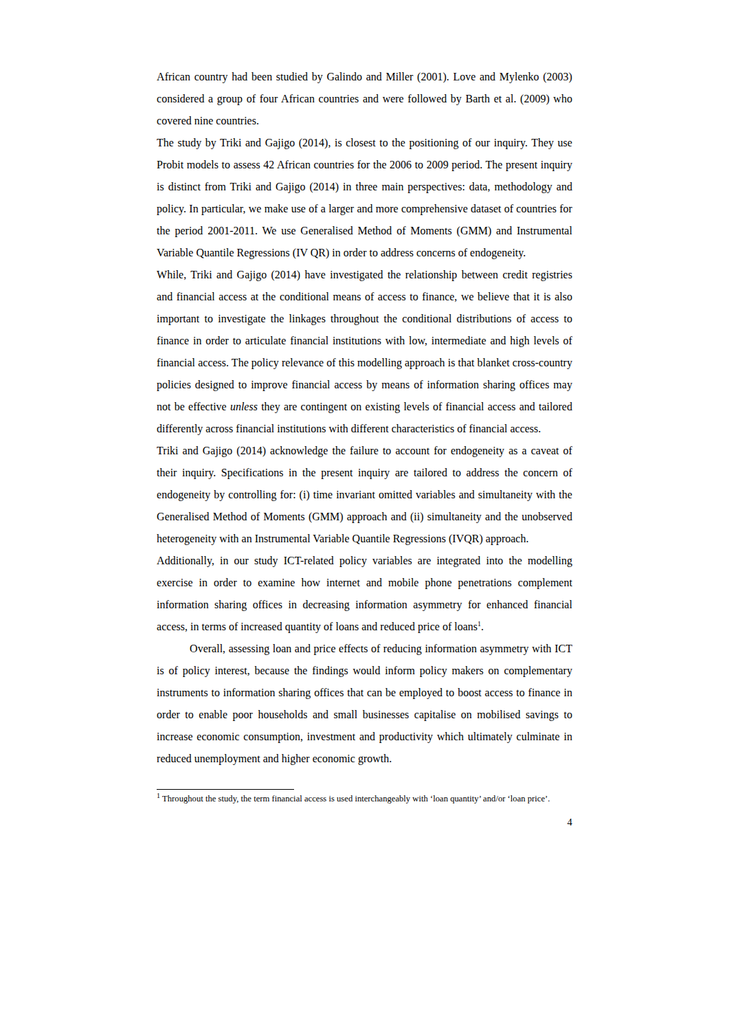African country had been studied by Galindo and Miller (2001). Love and Mylenko (2003) considered a group of four African countries and were followed by Barth et al. (2009) who covered nine countries.
The study by Triki and Gajigo (2014), is closest to the positioning of our inquiry. They use Probit models to assess 42 African countries for the 2006 to 2009 period. The present inquiry is distinct from Triki and Gajigo (2014) in three main perspectives: data, methodology and policy. In particular, we make use of a larger and more comprehensive dataset of countries for the period 2001-2011. We use Generalised Method of Moments (GMM) and Instrumental Variable Quantile Regressions (IV QR) in order to address concerns of endogeneity.
While, Triki and Gajigo (2014) have investigated the relationship between credit registries and financial access at the conditional means of access to finance, we believe that it is also important to investigate the linkages throughout the conditional distributions of access to finance in order to articulate financial institutions with low, intermediate and high levels of financial access. The policy relevance of this modelling approach is that blanket cross-country policies designed to improve financial access by means of information sharing offices may not be effective unless they are contingent on existing levels of financial access and tailored differently across financial institutions with different characteristics of financial access.
Triki and Gajigo (2014) acknowledge the failure to account for endogeneity as a caveat of their inquiry. Specifications in the present inquiry are tailored to address the concern of endogeneity by controlling for: (i) time invariant omitted variables and simultaneity with the Generalised Method of Moments (GMM) approach and (ii) simultaneity and the unobserved heterogeneity with an Instrumental Variable Quantile Regressions (IVQR) approach.
Additionally, in our study ICT-related policy variables are integrated into the modelling exercise in order to examine how internet and mobile phone penetrations complement information sharing offices in decreasing information asymmetry for enhanced financial access, in terms of increased quantity of loans and reduced price of loans1.
Overall, assessing loan and price effects of reducing information asymmetry with ICT is of policy interest, because the findings would inform policy makers on complementary instruments to information sharing offices that can be employed to boost access to finance in order to enable poor households and small businesses capitalise on mobilised savings to increase economic consumption, investment and productivity which ultimately culminate in reduced unemployment and higher economic growth.
1 Throughout the study, the term financial access is used interchangeably with ‘loan quantity’ and/or ‘loan price’.
4